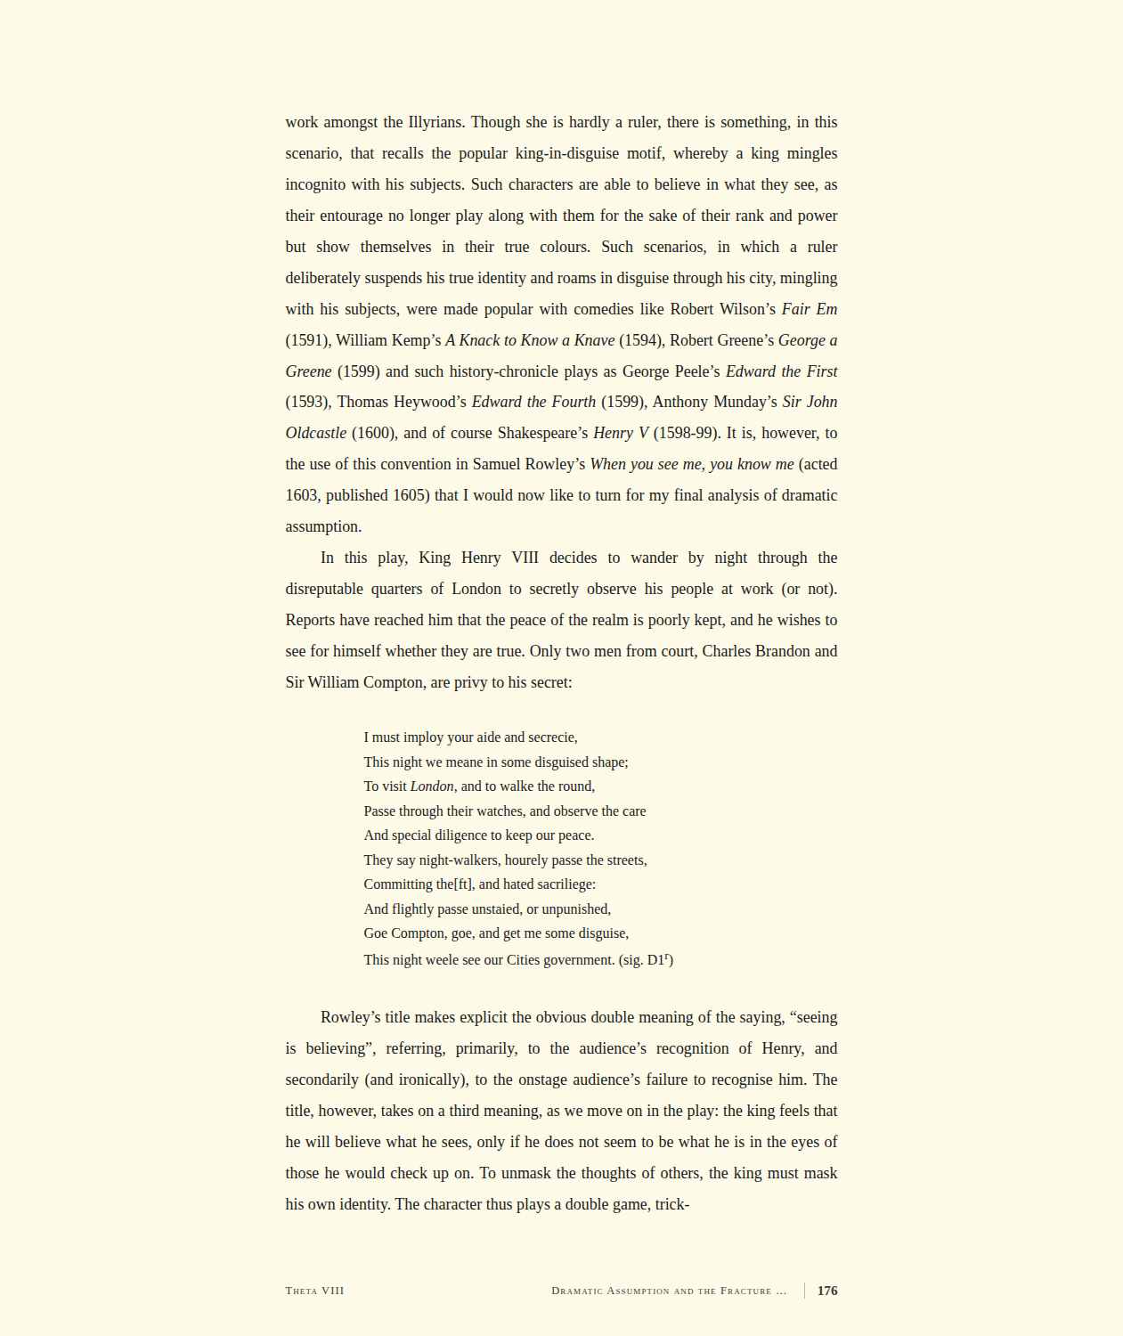work amongst the Illyrians. Though she is hardly a ruler, there is something, in this scenario, that recalls the popular king-in-disguise motif, whereby a king mingles incognito with his subjects. Such characters are able to believe in what they see, as their entourage no longer play along with them for the sake of their rank and power but show themselves in their true colours. Such scenarios, in which a ruler deliberately suspends his true identity and roams in disguise through his city, mingling with his subjects, were made popular with comedies like Robert Wilson’s Fair Em (1591), William Kemp’s A Knack to Know a Knave (1594), Robert Greene’s George a Greene (1599) and such history-chronicle plays as George Peele’s Edward the First (1593), Thomas Heywood’s Edward the Fourth (1599), Anthony Munday’s Sir John Oldcastle (1600), and of course Shakespeare’s Henry V (1598-99). It is, however, to the use of this convention in Samuel Rowley’s When you see me, you know me (acted 1603, published 1605) that I would now like to turn for my final analysis of dramatic assumption.
In this play, King Henry VIII decides to wander by night through the disreputable quarters of London to secretly observe his people at work (or not). Reports have reached him that the peace of the realm is poorly kept, and he wishes to see for himself whether they are true. Only two men from court, Charles Brandon and Sir William Compton, are privy to his secret:
I must imploy your aide and secrecie,
This night we meane in some disguised shape;
To visit London, and to walke the round,
Passe through their watches, and observe the care
And special diligence to keep our peace.
They say night-walkers, hourely passe the streets,
Committing the[ft], and hated sacriliege:
And flightly passe unstaied, or unpunished,
Goe Compton, goe, and get me some disguise,
This night weele see our Cities government. (sig. D1r)
Rowley’s title makes explicit the obvious double meaning of the saying, “seeing is believing”, referring, primarily, to the audience’s recognition of Henry, and secondarily (and ironically), to the onstage audience’s failure to recognise him. The title, however, takes on a third meaning, as we move on in the play: the king feels that he will believe what he sees, only if he does not seem to be what he is in the eyes of those he would check up on. To unmask the thoughts of others, the king must mask his own identity. The character thus plays a double game, trick-
Theta VIII
Dramatic Assumption and the Fracture …
176